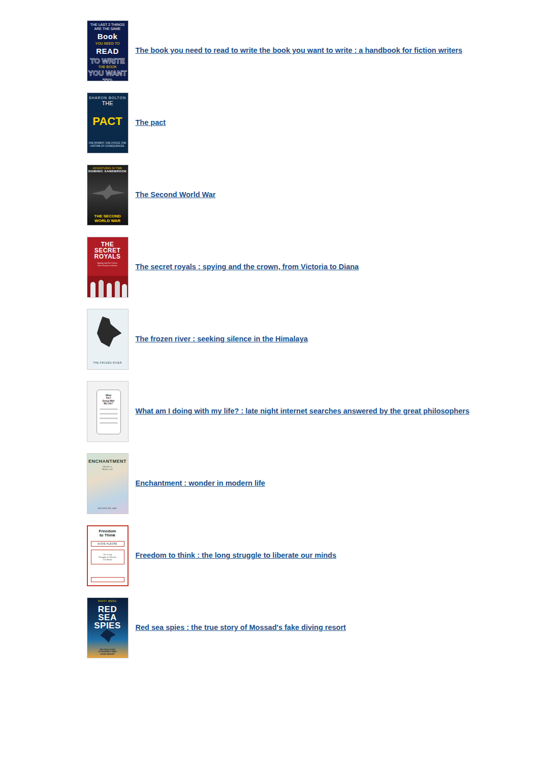THE LAST 2 THINGS ARE THE SAME
Book YOU NEED TO READ TO WRITE THE BOOK YOU WANT TO WRITE SARAH BURTON & JEM POSTER
The book you need to read to write the book you want to write : a handbook for fiction writers
SHARON BOLTON
THE PACT
ONE MOMENT. ONE CHOICE. ONE LIFETIME OF CONSEQUENCES.
The pact
ADVENTURES IN TIME
DOMINIC SANDBROOK
THE SECOND
WORLD WAR
The Second World War
THE
SECRET
ROYALS
Spying and the Crown,
from Victoria to Diana
The secret royals : spying and the crown, from Victoria to Diana
THE FROZEN RIVER
The frozen river : seeking silence in the Himalaya
What
Am I
Doing With
My Life?
What am I doing with my life? : late night internet searches answered by the great philosophers
ENCHANTMENT
Wonder in
Modern Life
KATHERINE MAY
Enchantment : wonder in modern life
Freedom
to Think
SUSIE ALEGRE
The Long
Struggle to Liberate
Our Minds
Freedom to think : the long struggle to liberate our minds
RAFFI BERG
RED
SEA
SPIES
THE TRUE STORY
OF MOSSAD'S FAKE
DIVING RESORT
Red sea spies : the true story of Mossad's fake diving resort